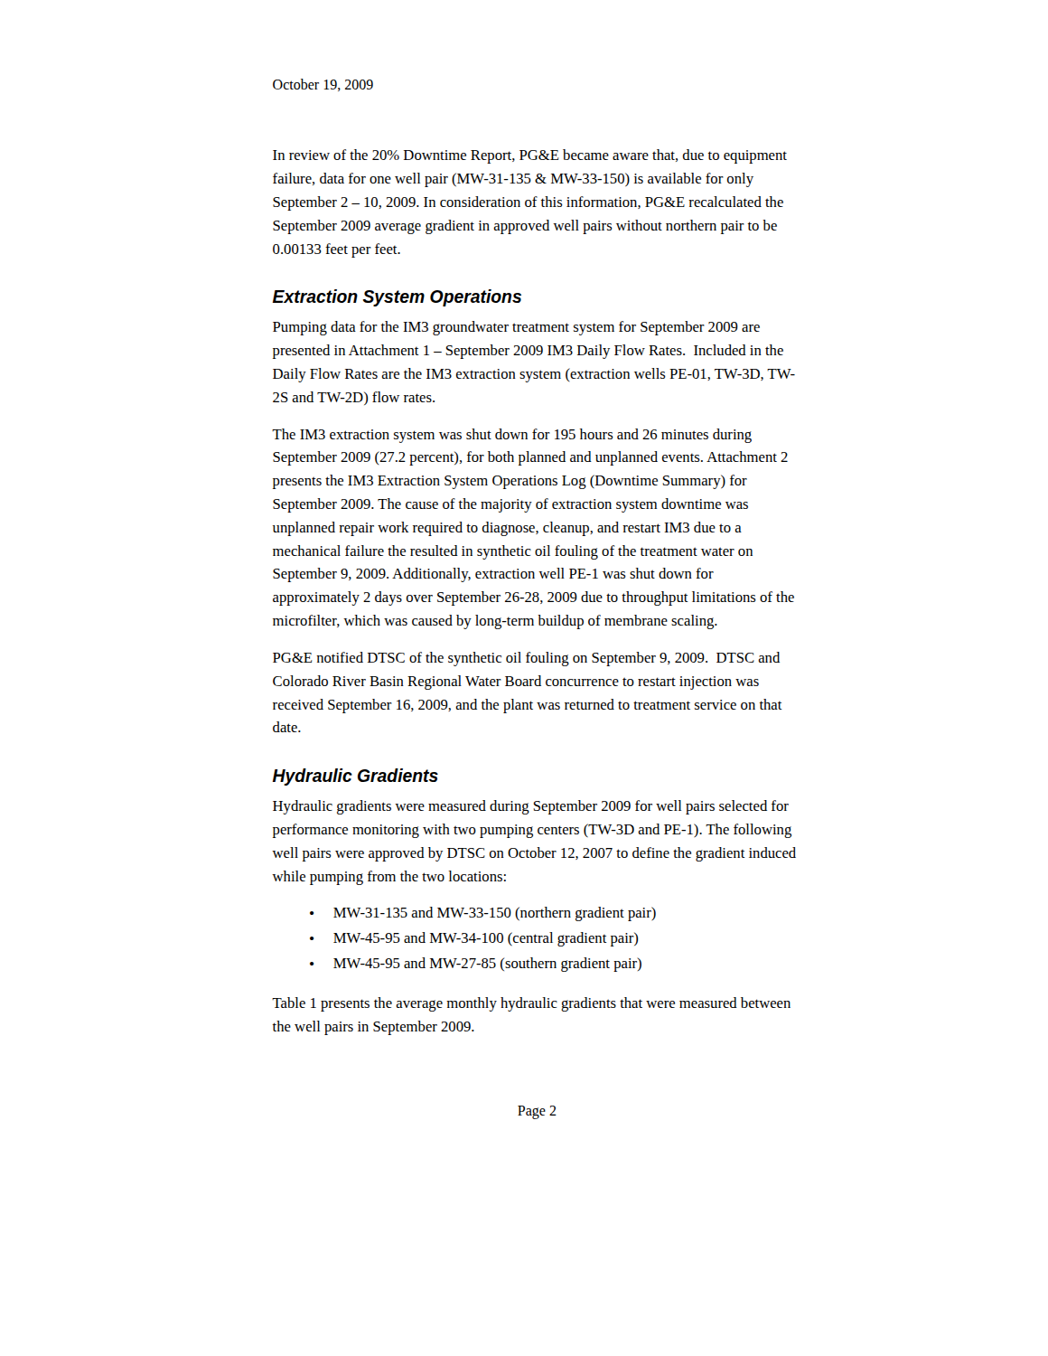October 19, 2009
In review of the 20% Downtime Report, PG&E became aware that, due to equipment failure, data for one well pair (MW-31-135 & MW-33-150) is available for only September 2 – 10, 2009. In consideration of this information, PG&E recalculated the September 2009 average gradient in approved well pairs without northern pair to be 0.00133 feet per feet.
Extraction System Operations
Pumping data for the IM3 groundwater treatment system for September 2009 are presented in Attachment 1 – September 2009 IM3 Daily Flow Rates. Included in the Daily Flow Rates are the IM3 extraction system (extraction wells PE-01, TW-3D, TW-2S and TW-2D) flow rates.
The IM3 extraction system was shut down for 195 hours and 26 minutes during September 2009 (27.2 percent), for both planned and unplanned events. Attachment 2 presents the IM3 Extraction System Operations Log (Downtime Summary) for September 2009. The cause of the majority of extraction system downtime was unplanned repair work required to diagnose, cleanup, and restart IM3 due to a mechanical failure the resulted in synthetic oil fouling of the treatment water on September 9, 2009. Additionally, extraction well PE-1 was shut down for approximately 2 days over September 26-28, 2009 due to throughput limitations of the microfilter, which was caused by long-term buildup of membrane scaling.
PG&E notified DTSC of the synthetic oil fouling on September 9, 2009. DTSC and Colorado River Basin Regional Water Board concurrence to restart injection was received September 16, 2009, and the plant was returned to treatment service on that date.
Hydraulic Gradients
Hydraulic gradients were measured during September 2009 for well pairs selected for performance monitoring with two pumping centers (TW-3D and PE-1). The following well pairs were approved by DTSC on October 12, 2007 to define the gradient induced while pumping from the two locations:
MW-31-135 and MW-33-150 (northern gradient pair)
MW-45-95 and MW-34-100 (central gradient pair)
MW-45-95 and MW-27-85 (southern gradient pair)
Table 1 presents the average monthly hydraulic gradients that were measured between the well pairs in September 2009.
Page 2